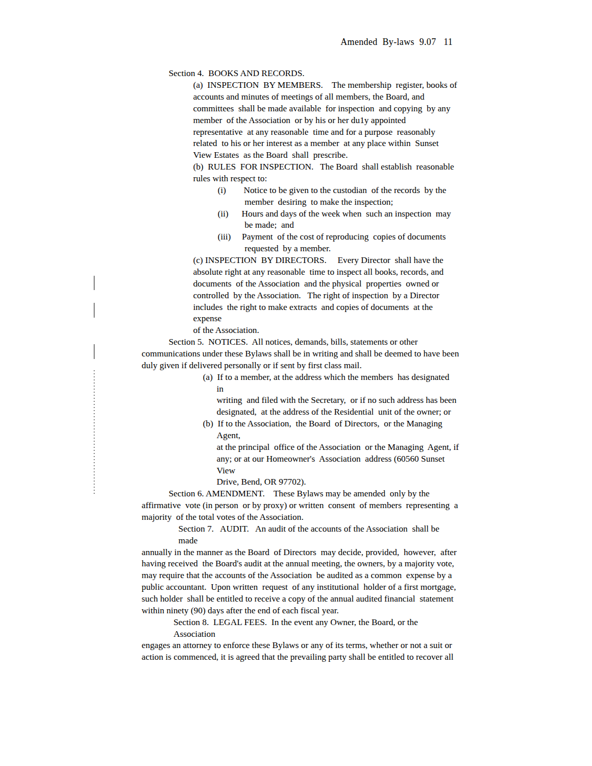Amended By-laws 9.07 11
Section 4. BOOKS AND RECORDS.
(a) INSPECTION BY MEMBERS. The membership register, books of
accounts and minutes of meetings of all members, the Board, and
committees shall be made available for inspection and copying by any
member of the Association or by his or her du1y appointed
representative at any reasonable time and for a purpose reasonably
related to his or her interest as a member at any place within Sunset
View Estates as the Board shall prescribe.
(b) RULES FOR INSPECTION. The Board shall establish reasonable
rules with respect to:
(i) Notice to be given to the custodian of the records by the
member desiring to make the inspection;
(ii) Hours and days of the week when such an inspection may
be made; and
(iii) Payment of the cost of reproducing copies of documents
requested by a member.
(c) INSPECTION BY DIRECTORS. Every Director shall have the
absolute right at any reasonable time to inspect all books, records, and
documents of the Association and the physical properties owned or
controlled by the Association. The right of inspection by a Director
includes the right to make extracts and copies of documents at the expense
of the Association.
Section 5. NOTICES. All notices, demands, bills, statements or other
communications under these Bylaws shall be in writing and shall be deemed to have been
duly given if delivered personally or if sent by first class mail.
(a) If to a member, at the address which the members has designated in
writing and filed with the Secretary, or if no such address has been
designated, at the address of the Residential unit of the owner; or
(b) If to the Association, the Board of Directors, or the Managing Agent,
at the principal office of the Association or the Managing Agent, if
any; or at our Homeowner's Association address (60560 Sunset View
Drive, Bend, OR 97702).
Section 6. AMENDMENT. These Bylaws may be amended only by the
affirmative vote (in person or by proxy) or written consent of members representing a
majority of the total votes of the Association.
Section 7. AUDIT. An audit of the accounts of the Association shall be made
annually in the manner as the Board of Directors may decide, provided, however, after
having received the Board's audit at the annual meeting, the owners, by a majority vote,
may require that the accounts of the Association be audited as a common expense by a
public accountant. Upon written request of any institutional holder of a first mortgage,
such holder shall be entitled to receive a copy of the annual audited financial statement
within ninety (90) days after the end of each fiscal year.
Section 8. LEGAL FEES. In the event any Owner, the Board, or the Association
engages an attorney to enforce these Bylaws or any of its terms, whether or not a suit or
action is commenced, it is agreed that the prevailing party shall be entitled to recover all